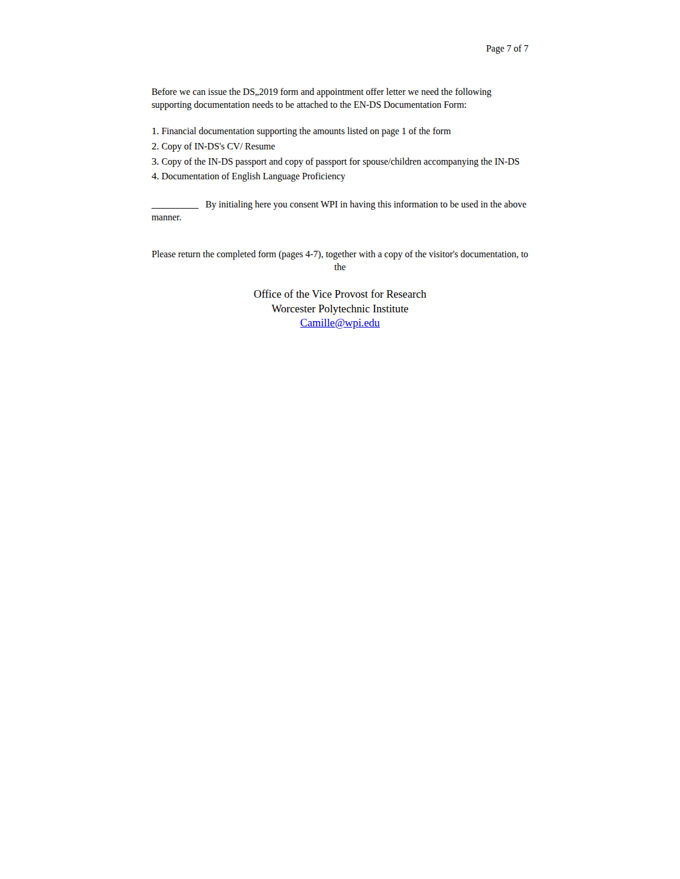Page 7 of 7
Before we can issue the DS„2019 form and appointment offer letter we need the following supporting documentation needs to be attached to the EN-DS Documentation Form:
1. Financial documentation supporting the amounts listed on page 1 of the form
2. Copy of IN-DS's CV/ Resume
3. Copy of the IN-DS passport and copy of passport for spouse/children accompanying the IN-DS
4. Documentation of English Language Proficiency
__________ By initialing here you consent WPI in having this information to be used in the above manner.
Please return the completed form (pages 4-7), together with a copy of the visitor's documentation, to the
Office of the Vice Provost for Research
Worcester Polytechnic Institute
Camille@wpi.edu